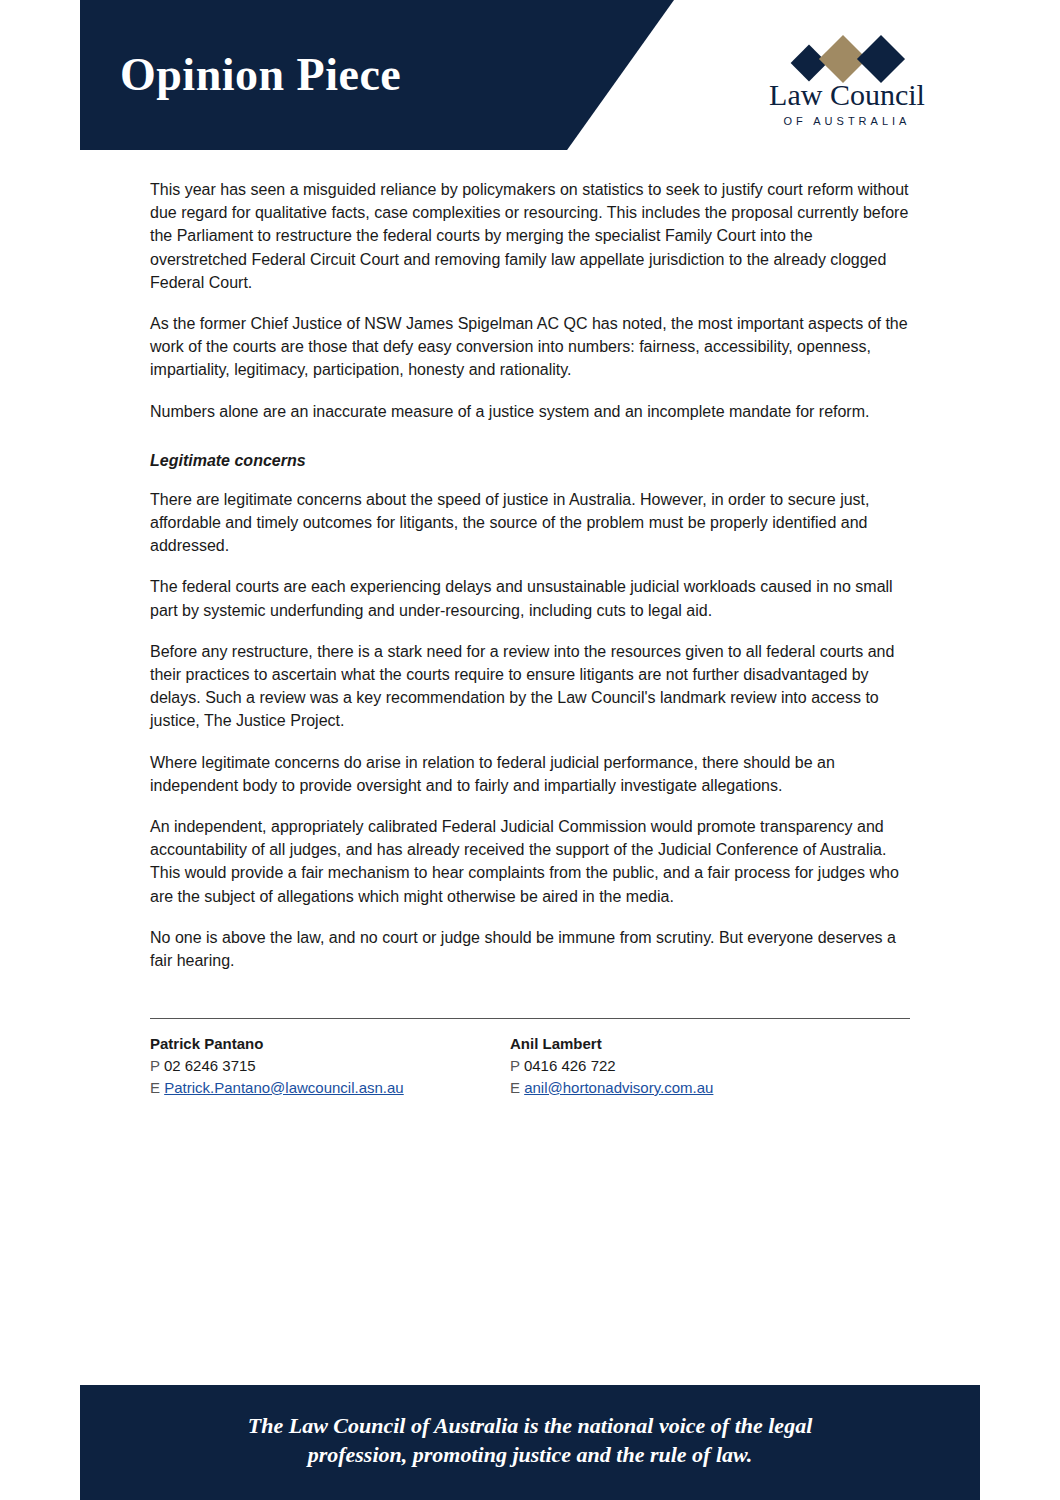Opinion Piece
Law Council
OF AUSTRALIA
This year has seen a misguided reliance by policymakers on statistics to seek to justify court reform without due regard for qualitative facts, case complexities or resourcing. This includes the proposal currently before the Parliament to restructure the federal courts by merging the specialist Family Court into the overstretched Federal Circuit Court and removing family law appellate jurisdiction to the already clogged Federal Court.
As the former Chief Justice of NSW James Spigelman AC QC has noted, the most important aspects of the work of the courts are those that defy easy conversion into numbers: fairness, accessibility, openness, impartiality, legitimacy, participation, honesty and rationality.
Numbers alone are an inaccurate measure of a justice system and an incomplete mandate for reform.
Legitimate concerns
There are legitimate concerns about the speed of justice in Australia. However, in order to secure just, affordable and timely outcomes for litigants, the source of the problem must be properly identified and addressed.
The federal courts are each experiencing delays and unsustainable judicial workloads caused in no small part by systemic underfunding and under-resourcing, including cuts to legal aid.
Before any restructure, there is a stark need for a review into the resources given to all federal courts and their practices to ascertain what the courts require to ensure litigants are not further disadvantaged by delays. Such a review was a key recommendation by the Law Council's landmark review into access to justice, The Justice Project.
Where legitimate concerns do arise in relation to federal judicial performance, there should be an independent body to provide oversight and to fairly and impartially investigate allegations.
An independent, appropriately calibrated Federal Judicial Commission would promote transparency and accountability of all judges, and has already received the support of the Judicial Conference of Australia. This would provide a fair mechanism to hear complaints from the public, and a fair process for judges who are the subject of allegations which might otherwise be aired in the media.
No one is above the law, and no court or judge should be immune from scrutiny. But everyone deserves a fair hearing.
Patrick Pantano
P 02 6246 3715
E Patrick.Pantano@lawcouncil.asn.au
Anil Lambert
P 0416 426 722
E anil@hortonadvisory.com.au
The Law Council of Australia is the national voice of the legal
profession, promoting justice and the rule of law.